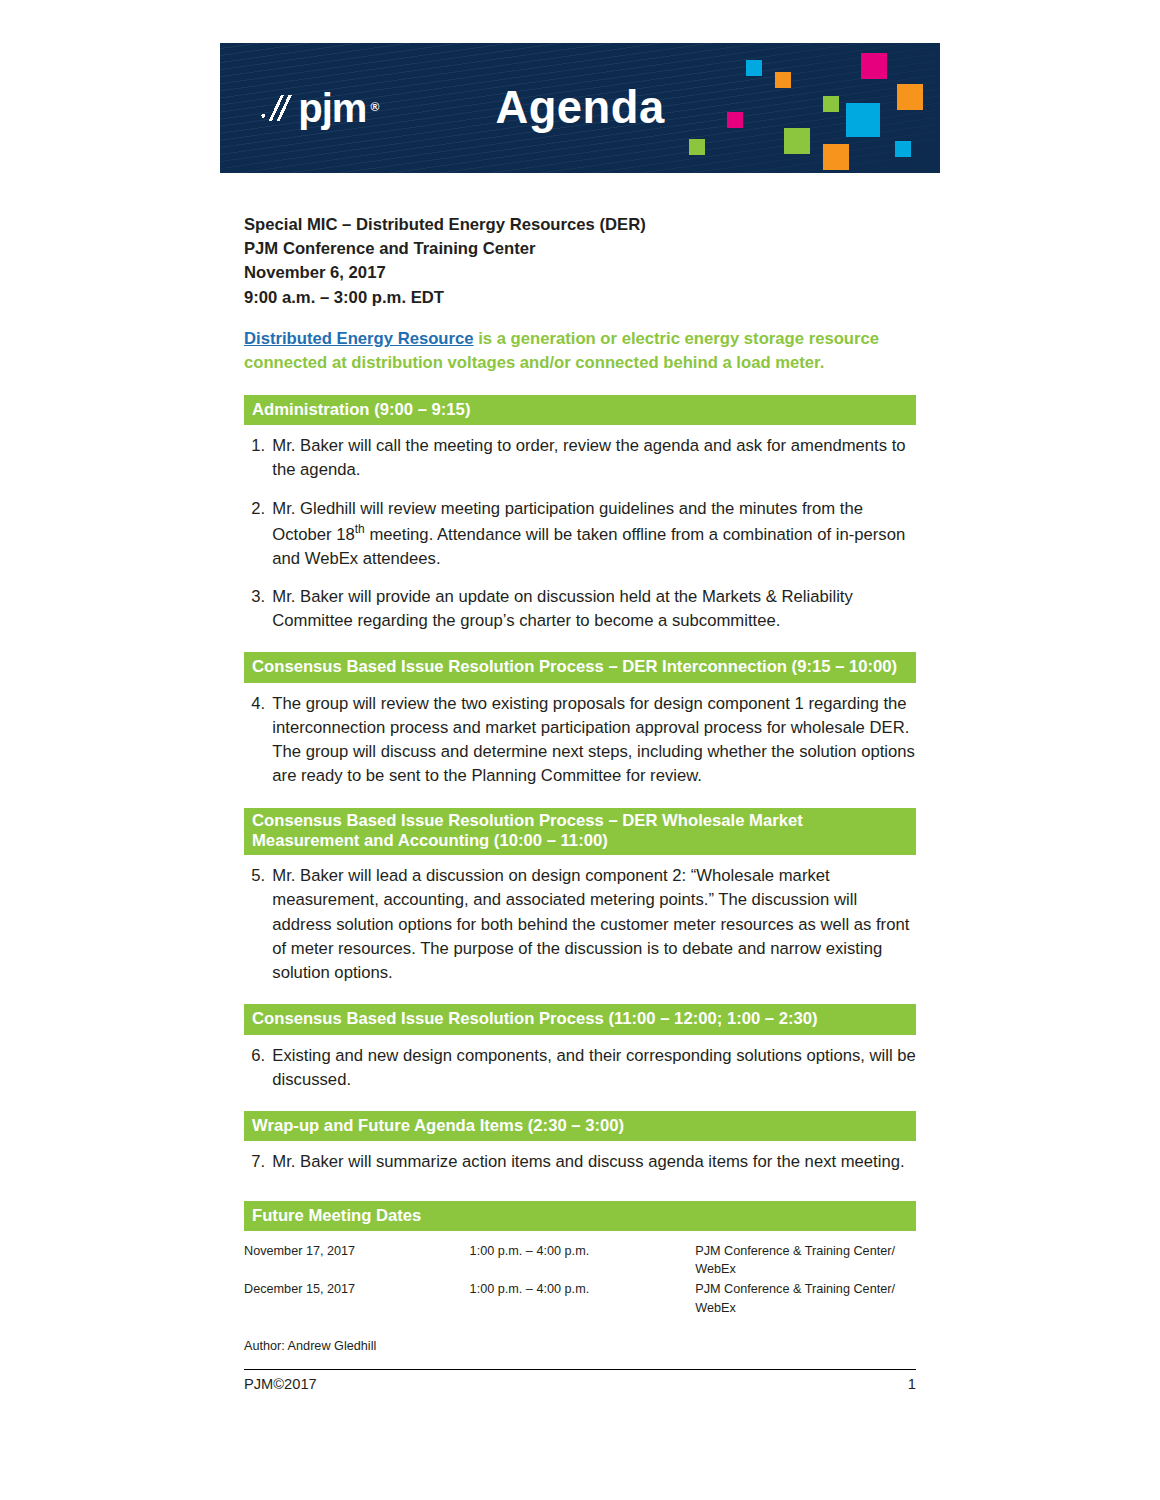pjm®
Agenda
Special MIC – Distributed Energy Resources (DER)
PJM Conference and Training Center
November 6, 2017
9:00 a.m. – 3:00 p.m. EDT
Distributed Energy Resource is a generation or electric energy storage resource connected at distribution voltages and/or connected behind a load meter.
Administration (9:00 – 9:15)
Mr. Baker will call the meeting to order, review the agenda and ask for amendments to the agenda.
Mr. Gledhill will review meeting participation guidelines and the minutes from the October 18th meeting. Attendance will be taken offline from a combination of in-person and WebEx attendees.
Mr. Baker will provide an update on discussion held at the Markets & Reliability Committee regarding the group’s charter to become a subcommittee.
Consensus Based Issue Resolution Process – DER Interconnection (9:15 – 10:00)
The group will review the two existing proposals for design component 1 regarding the interconnection process and market participation approval process for wholesale DER. The group will discuss and determine next steps, including whether the solution options are ready to be sent to the Planning Committee for review.
Consensus Based Issue Resolution Process – DER Wholesale Market Measurement and Accounting (10:00 – 11:00)
Mr. Baker will lead a discussion on design component 2: “Wholesale market measurement, accounting, and associated metering points.” The discussion will address solution options for both behind the customer meter resources as well as front of meter resources. The purpose of the discussion is to debate and narrow existing solution options.
Consensus Based Issue Resolution Process (11:00 – 12:00; 1:00 – 2:30)
Existing and new design components, and their corresponding solutions options, will be discussed.
Wrap-up and Future Agenda Items (2:30 – 3:00)
Mr. Baker will summarize action items and discuss agenda items for the next meeting.
Future Meeting Dates
| November 17, 2017 | 1:00 p.m. – 4:00 p.m. | PJM Conference & Training Center/ WebEx |
| December 15, 2017 | 1:00 p.m. – 4:00 p.m. | PJM Conference & Training Center/ WebEx |
Author: Andrew Gledhill
PJM©2017 1